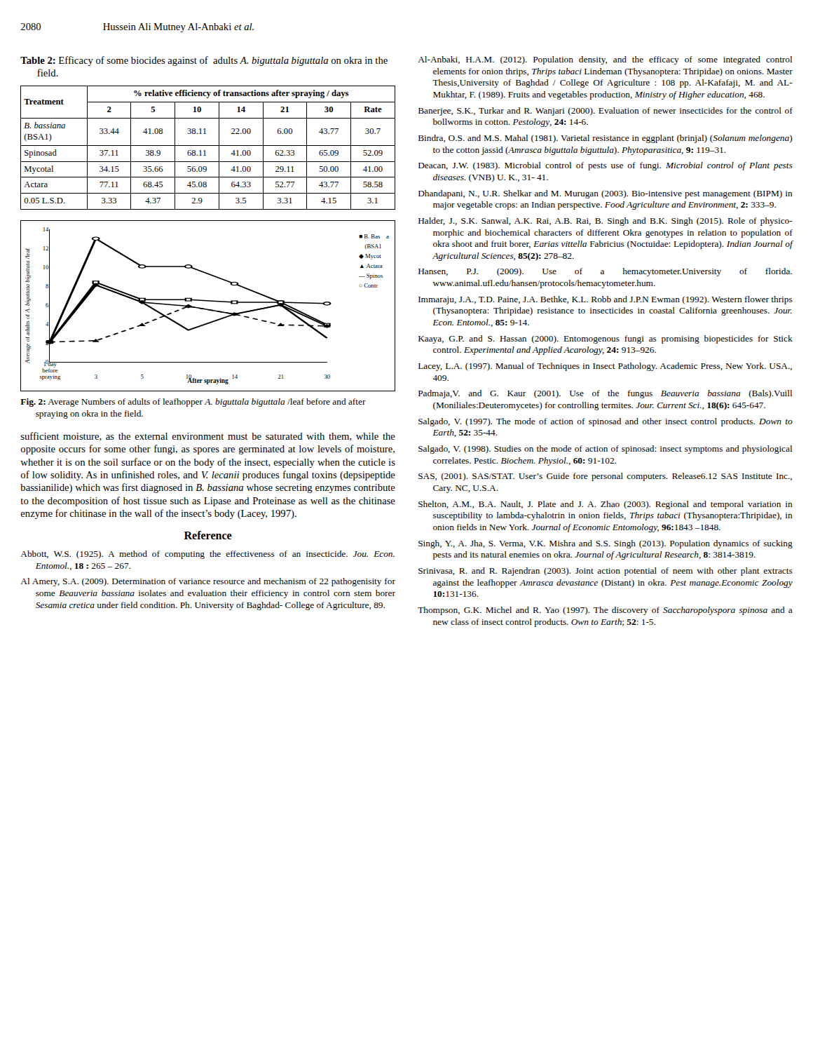2080 Hussein Ali Mutney Al-Anbaki et al.
Table 2: Efficacy of some biocides against of adults A. biguttala biguttala on okra in the field.
| Treatment | % relative efficiency of transactions after spraying / days |
| --- | --- |
| 2 | 5 | 10 | 14 | 21 | 30 | Rate |
| B. bassiana (BSA1) | 33.44 | 41.08 | 38.11 | 22.00 | 6.00 | 43.77 | 30.7 |
| Spinosad | 37.11 | 38.9 | 68.11 | 41.00 | 62.33 | 65.09 | 52.09 |
| Mycotal | 34.15 | 35.66 | 56.09 | 41.00 | 29.11 | 50.00 | 41.00 |
| Actara | 77.11 | 68.45 | 45.08 | 64.33 | 52.77 | 43.77 | 58.58 |
| 0.05 L.S.D. | 3.33 | 4.37 | 2.9 | 3.5 | 3.31 | 4.15 | 3.1 |
Average of adults of A. biguttata biguttata /leaf
14
12
10
8
6
4
2
0
1 day
before
spraying
3
5
10
14
21
30
After spraying
■ B. Bas a
(BSA1
◆ Mycot
▲ Actara
— Spinos
○ Contr
Fig. 2: Average Numbers of adults of leafhopper A. biguttala biguttala /leaf before and after spraying on okra in the field.
sufficient moisture, as the external environment must be saturated with them, while the opposite occurs for some other fungi, as spores are germinated at low levels of moisture, whether it is on the soil surface or on the body of the insect, especially when the cuticle is of low solidity. As in unfinished roles, and V. lecanii produces fungal toxins (depsipeptide bassianilide) which was first diagnosed in B. bassiana whose secreting enzymes contribute to the decomposition of host tissue such as Lipase and Proteinase as well as the chitinase enzyme for chitinase in the wall of the insect’s body (Lacey, 1997).
Reference
Abbott, W.S. (1925). A method of computing the effectiveness of an insecticide. Jou. Econ. Entomol., 18 : 265 – 267.
Al Amery, S.A. (2009). Determination of variance resource and mechanism of 22 pathogenisity for some Beauveria bassiana isolates and evaluation their efficiency in control corn stem borer Sesamia cretica under field condition. Ph. University of Baghdad- College of Agriculture, 89.
Al-Anbaki, H.A.M. (2012). Population density, and the efficacy of some integrated control elements for onion thrips, Thrips tabaci Lindeman (Thysanoptera: Thripidae) on onions. Master Thesis,University of Baghdad / College Of Agriculture : 108 pp. Al-Kafafaji, M. and AL- Mukhtar, F. (1989). Fruits and vegetables production, Ministry of Higher education, 468.
Banerjee, S.K., Turkar and R. Wanjari (2000). Evaluation of newer insecticides for the control of bollworms in cotton. Pestology, 24: 14-6.
Bindra, O.S. and M.S. Mahal (1981). Varietal resistance in eggplant (brinjal) (Solanum melongena) to the cotton jassid (Amrasca biguttala biguttula). Phytoparasitica, 9: 119–31.
Deacan, J.W. (1983). Microbial control of pests use of fungi. Microbial control of Plant pests diseases. (VNB) U. K., 31- 41.
Dhandapani, N., U.R. Shelkar and M. Murugan (2003). Bio-intensive pest management (BIPM) in major vegetable crops: an Indian perspective. Food Agriculture and Environment, 2: 333–9.
Halder, J., S.K. Sanwal, A.K. Rai, A.B. Rai, B. Singh and B.K. Singh (2015). Role of physico-morphic and biochemical characters of different Okra genotypes in relation to population of okra shoot and fruit borer, Earias vittella Fabricius (Noctuidae: Lepidoptera). Indian Journal of Agricultural Sciences, 85(2): 278–82.
Hansen, P.J. (2009). Use of a hemacytometer.University of florida. www.animal.ufl.edu/hansen/protocols/hemacytometer.hum.
Immaraju, J.A., T.D. Paine, J.A. Bethke, K.L. Robb and J.P.N Ewman (1992). Western flower thrips (Thysanoptera: Thripidae) resistance to insecticides in coastal California greenhouses. Jour. Econ. Entomol., 85: 9-14.
Kaaya, G.P. and S. Hassan (2000). Entomogenous fungi as promising biopesticides for Stick control. Experimental and Applied Acarology, 24: 913–926.
Lacey, L.A. (1997). Manual of Techniques in Insect Pathology. Academic Press, New York. USA., 409.
Padmaja,V. and G. Kaur (2001). Use of the fungus Beauveria bassiana (Bals).Vuill (Moniliales:Deuteromycetes) for controlling termites. Jour. Current Sci., 18(6): 645-647.
Salgado, V. (1997). The mode of action of spinosad and other insect control products. Down to Earth, 52: 35-44.
Salgado, V. (1998). Studies on the mode of action of spinosad: insect symptoms and physiological correlates. Pestic. Biochem. Physiol., 60: 91-102.
SAS, (2001). SAS/STAT. User’s Guide fore personal computers. Release6.12 SAS Institute Inc., Cary. NC, U.S.A.
Shelton, A.M., B.A. Nault, J. Plate and J. A. Zhao (2003). Regional and temporal variation in susceptibility to lambda-cyhalotrin in onion fields, Thrips tabaci (Thysanoptera:Thripidae), in onion fields in New York. Journal of Economic Entomology, 96: 1843 –1848.
Singh, Y., A. Jha, S. Verma, V.K. Mishra and S.S. Singh (2013). Population dynamics of sucking pests and its natural enemies on okra. Journal of Agricultural Research, 8: 3814-3819.
Srinivasa, R. and R. Rajendran (2003). Joint action potential of neem with other plant extracts against the leafhopper Amrasca devastance (Distant) in okra. Pest manage.Economic Zoology 10: 131-136.
Thompson, G.K. Michel and R. Yao (1997). The discovery of Saccharopolyspora spinosa and a new class of insect control products. Own to Earth; 52: 1-5.